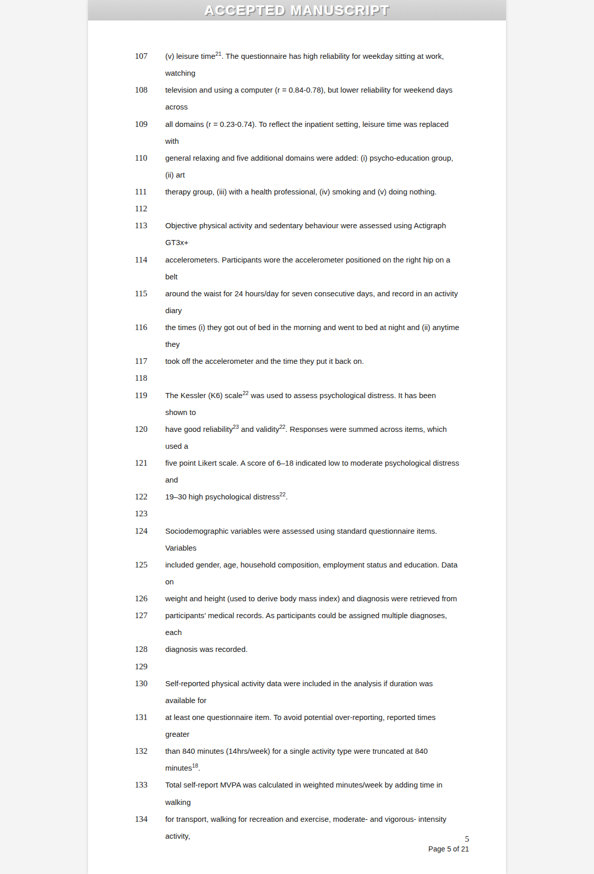ACCEPTED MANUSCRIPT
(v) leisure time21. The questionnaire has high reliability for weekday sitting at work, watching
television and using a computer (r = 0.84-0.78), but lower reliability for weekend days across
all domains (r = 0.23-0.74). To reflect the inpatient setting, leisure time was replaced with
general relaxing and five additional domains were added: (i) psycho-education group, (ii) art
therapy group, (iii) with a health professional, (iv) smoking and (v) doing nothing.
Objective physical activity and sedentary behaviour were assessed using Actigraph GT3x+
accelerometers. Participants wore the accelerometer positioned on the right hip on a belt
around the waist for 24 hours/day for seven consecutive days, and record in an activity diary
the times (i) they got out of bed in the morning and went to bed at night and (ii) anytime they
took off the accelerometer and the time they put it back on.
The Kessler (K6) scale22 was used to assess psychological distress. It has been shown to
have good reliability23 and validity22. Responses were summed across items, which used a
five point Likert scale. A score of 6–18 indicated low to moderate psychological distress and
19–30 high psychological distress22.
Sociodemographic variables were assessed using standard questionnaire items. Variables
included gender, age, household composition, employment status and education. Data on
weight and height (used to derive body mass index) and diagnosis were retrieved from
participants’ medical records. As participants could be assigned multiple diagnoses, each
diagnosis was recorded.
Self-reported physical activity data were included in the analysis if duration was available for
at least one questionnaire item. To avoid potential over-reporting, reported times greater
than 840 minutes (14hrs/week) for a single activity type were truncated at 840 minutes18.
Total self-report MVPA was calculated in weighted minutes/week by adding time in walking
for transport, walking for recreation and exercise, moderate- and vigorous- intensity activity,
5 Page 5 of 21